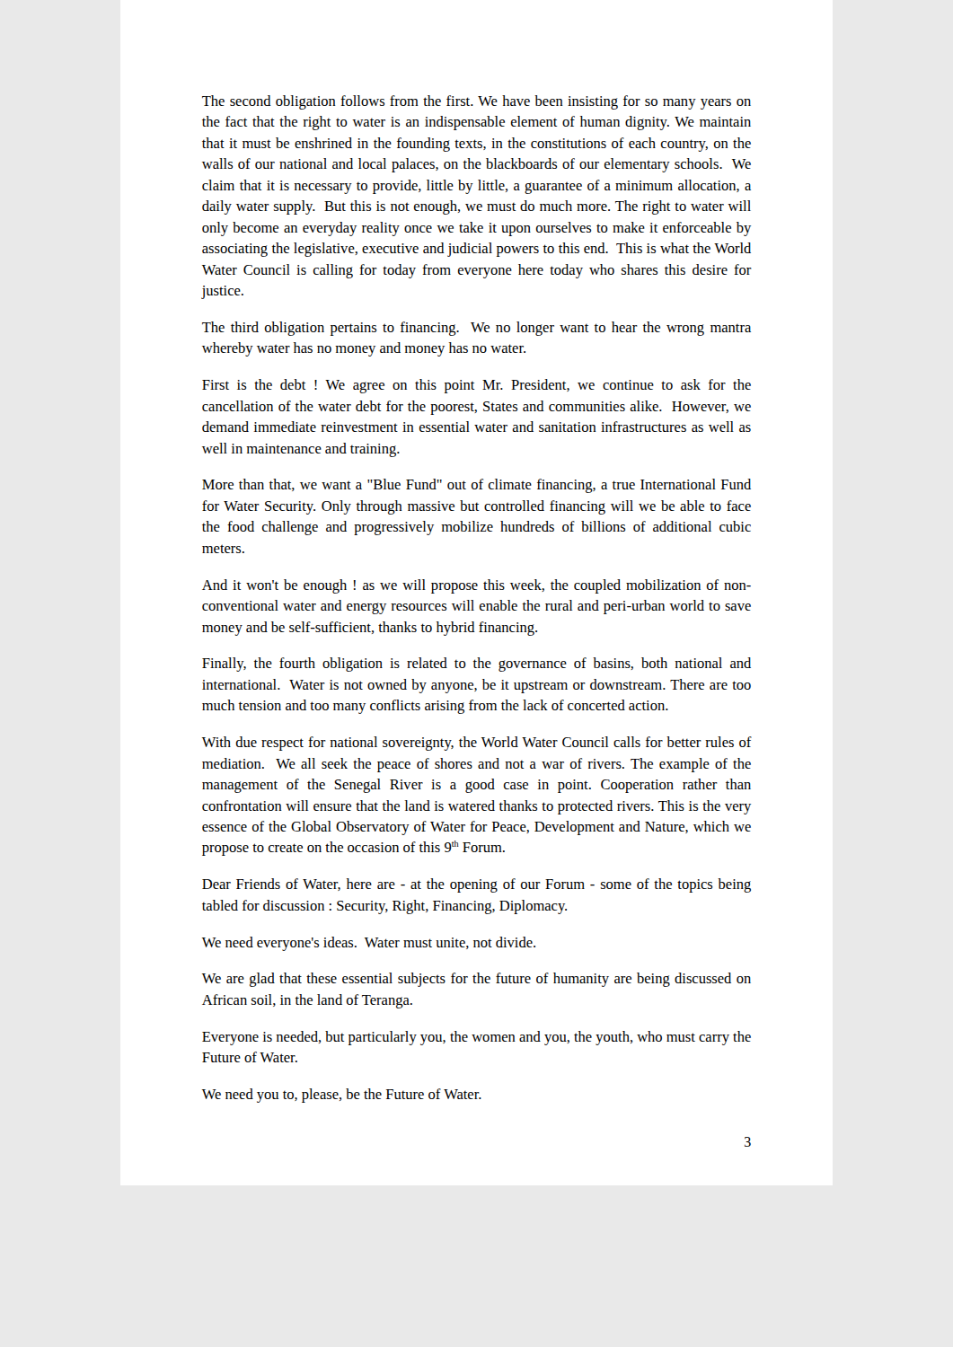The second obligation follows from the first. We have been insisting for so many years on the fact that the right to water is an indispensable element of human dignity. We maintain that it must be enshrined in the founding texts, in the constitutions of each country, on the walls of our national and local palaces, on the blackboards of our elementary schools. We claim that it is necessary to provide, little by little, a guarantee of a minimum allocation, a daily water supply. But this is not enough, we must do much more. The right to water will only become an everyday reality once we take it upon ourselves to make it enforceable by associating the legislative, executive and judicial powers to this end. This is what the World Water Council is calling for today from everyone here today who shares this desire for justice.
The third obligation pertains to financing. We no longer want to hear the wrong mantra whereby water has no money and money has no water.
First is the debt ! We agree on this point Mr. President, we continue to ask for the cancellation of the water debt for the poorest, States and communities alike. However, we demand immediate reinvestment in essential water and sanitation infrastructures as well as well in maintenance and training.
More than that, we want a "Blue Fund" out of climate financing, a true International Fund for Water Security. Only through massive but controlled financing will we be able to face the food challenge and progressively mobilize hundreds of billions of additional cubic meters.
And it won't be enough ! as we will propose this week, the coupled mobilization of non-conventional water and energy resources will enable the rural and peri-urban world to save money and be self-sufficient, thanks to hybrid financing.
Finally, the fourth obligation is related to the governance of basins, both national and international. Water is not owned by anyone, be it upstream or downstream. There are too much tension and too many conflicts arising from the lack of concerted action.
With due respect for national sovereignty, the World Water Council calls for better rules of mediation. We all seek the peace of shores and not a war of rivers. The example of the management of the Senegal River is a good case in point. Cooperation rather than confrontation will ensure that the land is watered thanks to protected rivers. This is the very essence of the Global Observatory of Water for Peace, Development and Nature, which we propose to create on the occasion of this 9th Forum.
Dear Friends of Water, here are - at the opening of our Forum - some of the topics being tabled for discussion : Security, Right, Financing, Diplomacy.
We need everyone's ideas. Water must unite, not divide.
We are glad that these essential subjects for the future of humanity are being discussed on African soil, in the land of Teranga.
Everyone is needed, but particularly you, the women and you, the youth, who must carry the Future of Water.
We need you to, please, be the Future of Water.
3